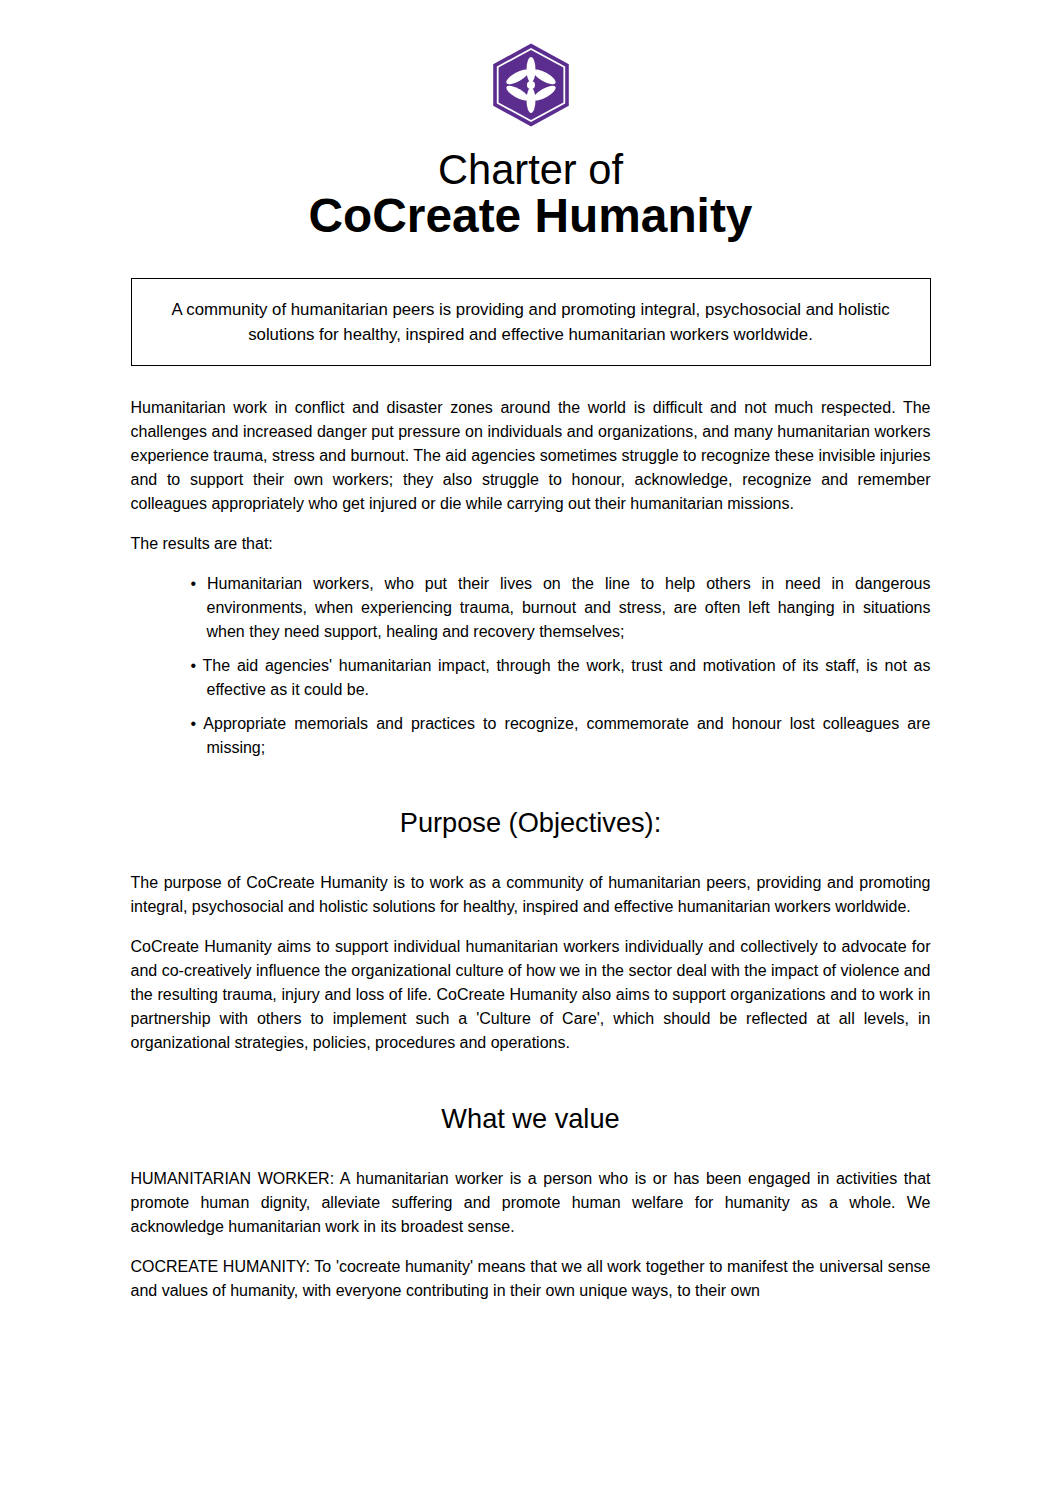Charter of CoCreate Humanity
A community of humanitarian peers is providing and promoting integral, psychosocial and holistic solutions for healthy, inspired and effective humanitarian workers worldwide.
Humanitarian work in conflict and disaster zones around the world is difficult and not much respected. The challenges and increased danger put pressure on individuals and organizations, and many humanitarian workers experience trauma, stress and burnout. The aid agencies sometimes struggle to recognize these invisible injuries and to support their own workers; they also struggle to honour, acknowledge, recognize and remember colleagues appropriately who get injured or die while carrying out their humanitarian missions.
The results are that:
• Humanitarian workers, who put their lives on the line to help others in need in dangerous environments, when experiencing trauma, burnout and stress, are often left hanging in situations when they need support, healing and recovery themselves;
• The aid agencies' humanitarian impact, through the work, trust and motivation of its staff, is not as effective as it could be.
• Appropriate memorials and practices to recognize, commemorate and honour lost colleagues are missing;
Purpose (Objectives):
The purpose of CoCreate Humanity is to work as a community of humanitarian peers, providing and promoting integral, psychosocial and holistic solutions for healthy, inspired and effective humanitarian workers worldwide.
CoCreate Humanity aims to support individual humanitarian workers individually and collectively to advocate for and co-creatively influence the organizational culture of how we in the sector deal with the impact of violence and the resulting trauma, injury and loss of life. CoCreate Humanity also aims to support organizations and to work in partnership with others to implement such a 'Culture of Care', which should be reflected at all levels, in organizational strategies, policies, procedures and operations.
What we value
HUMANITARIAN WORKER: A humanitarian worker is a person who is or has been engaged in activities that promote human dignity, alleviate suffering and promote human welfare for humanity as a whole. We acknowledge humanitarian work in its broadest sense.
COCREATE HUMANITY: To 'cocreate humanity' means that we all work together to manifest the universal sense and values of humanity, with everyone contributing in their own unique ways, to their own